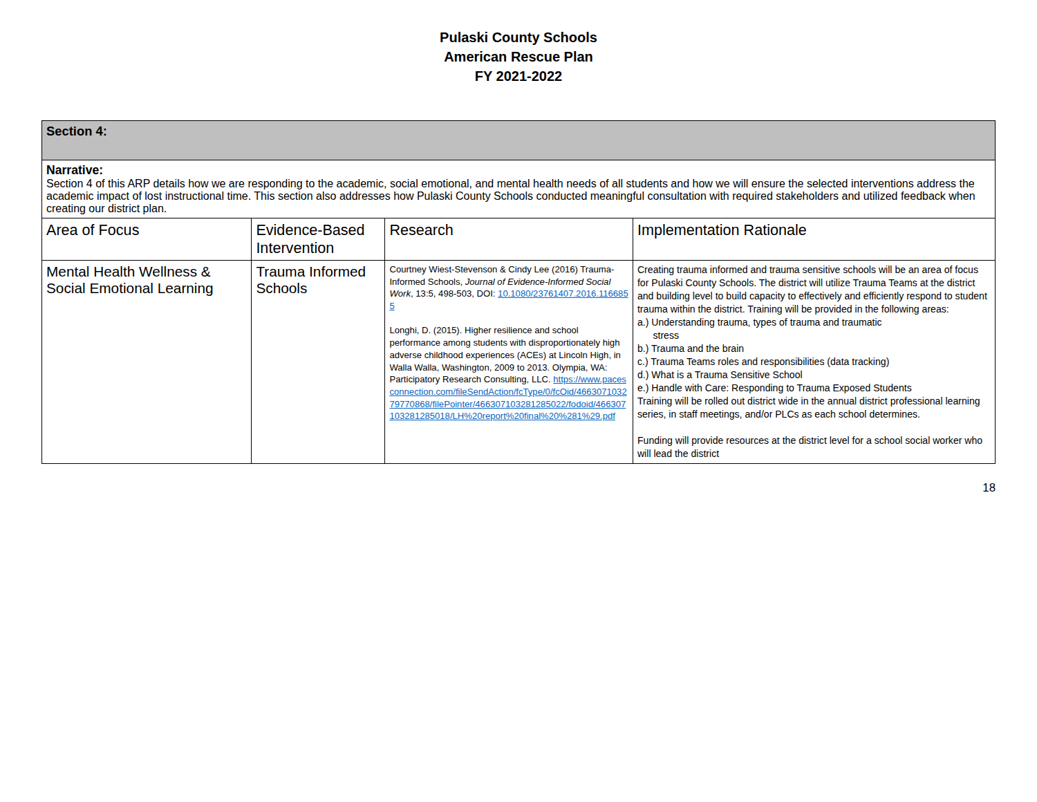Pulaski County Schools
American Rescue Plan
FY 2021-2022
| Section 4: |
| Narrative: Section 4 of this ARP details how we are responding to the academic, social emotional, and mental health needs of all students and how we will ensure the selected interventions address the academic impact of lost instructional time. This section also addresses how Pulaski County Schools conducted meaningful consultation with required stakeholders and utilized feedback when creating our district plan. |
| Area of Focus | Evidence-Based Intervention | Research | Implementation Rationale |
| Mental Health Wellness & Social Emotional Learning | Trauma Informed Schools | Courtney Wiest-Stevenson & Cindy Lee (2016) Trauma-Informed Schools, Journal of Evidence-Informed Social Work , 13:5, 498-503, DOI: 10.1080/23761407.2016.1166855 Longhi, D. (2015). Higher resilience and school performance among students with disproportionately high adverse childhood experiences (ACEs) at Lincoln High, in Walla Walla, Washington, 2009 to 2013. Olympia, WA: Participatory Research Consulting, LLC. https://www.pacesconnection.com/fileSendAction/fcType/0/fcOid/466307103279770868/filePointer/466307103281285022/fodoid/466307103281285018/LH%20report%20final%20%281%29.pdf | Creating trauma informed and trauma sensitive schools will be an area of focus for Pulaski County Schools. The district will utilize Trauma Teams at the district and building level to build capacity to effectively and efficiently respond to student trauma within the district. Training will be provided in the following areas: a.) Understanding trauma, types of trauma and traumatic stress b.) Trauma and the brain c.) Trauma Teams roles and responsibilities (data tracking) d.) What is a Trauma Sensitive School e.) Handle with Care: Responding to Trauma Exposed Students Training will be rolled out district wide in the annual district professional learning series, in staff meetings, and/or PLCs as each school determines. Funding will provide resources at the district level for a school social worker who will lead the district |
18